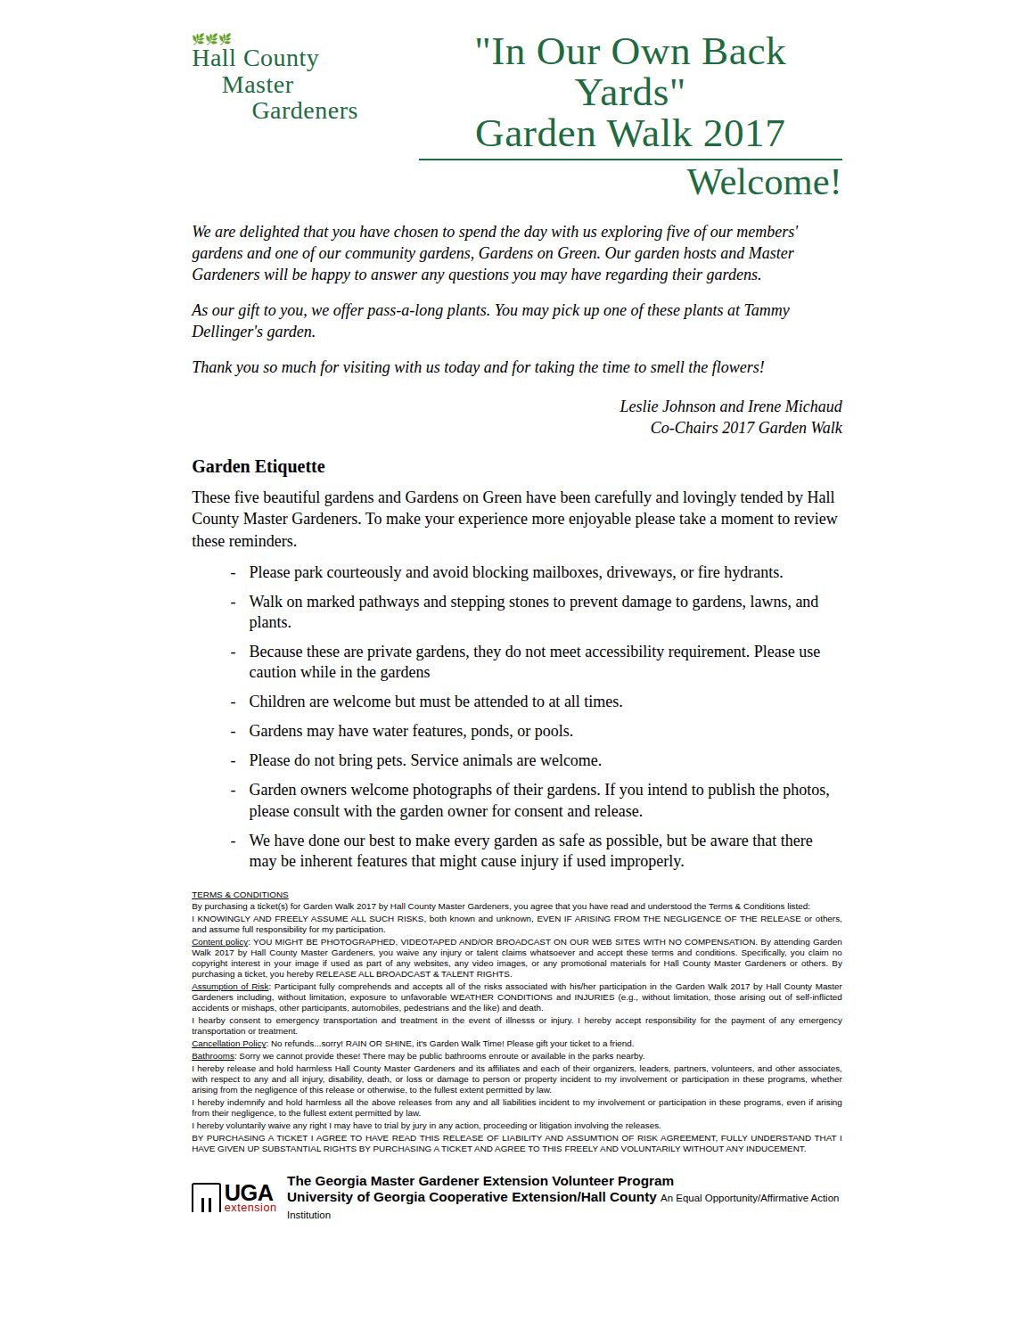🌿🌿🌿
Hall County Master Gardeners
"In Our Own Back Yards"
Garden Walk 2017
Welcome!
We are delighted that you have chosen to spend the day with us exploring five of our members' gardens and one of our community gardens, Gardens on Green. Our garden hosts and Master Gardeners will be happy to answer any questions you may have regarding their gardens.
As our gift to you, we offer pass-a-long plants. You may pick up one of these plants at Tammy Dellinger's garden.
Thank you so much for visiting with us today and for taking the time to smell the flowers!
Leslie Johnson and Irene Michaud
Co-Chairs 2017 Garden Walk
Garden Etiquette
These five beautiful gardens and Gardens on Green have been carefully and lovingly tended by Hall County Master Gardeners. To make your experience more enjoyable please take a moment to review these reminders.
Please park courteously and avoid blocking mailboxes, driveways, or fire hydrants.
Walk on marked pathways and stepping stones to prevent damage to gardens, lawns, and plants.
Because these are private gardens, they do not meet accessibility requirement. Please use caution while in the gardens
Children are welcome but must be attended to at all times.
Gardens may have water features, ponds, or pools.
Please do not bring pets. Service animals are welcome.
Garden owners welcome photographs of their gardens. If you intend to publish the photos, please consult with the garden owner for consent and release.
We have done our best to make every garden as safe as possible, but be aware that there may be inherent features that might cause injury if used improperly.
TERMS & CONDITIONS
By purchasing a ticket(s) for Garden Walk 2017 by Hall County Master Gardeners, you agree that you have read and understood the Terms & Conditions listed:
I KNOWINGLY AND FREELY ASSUME ALL SUCH RISKS, both known and unknown, EVEN IF ARISING FROM THE NEGLIGENCE OF THE RELEASE or others, and assume full responsibility for my participation.
Content policy: YOU MIGHT BE PHOTOGRAPHED, VIDEOTAPED AND/OR BROADCAST ON OUR WEB SITES WITH NO COMPENSATION. By attending Garden Walk 2017 by Hall County Master Gardeners, you waive any injury or talent claims whatsoever and accept these terms and conditions. Specifically, you claim no copyright interest in your image if used as part of any websites, any video images, or any promotional materials for Hall County Master Gardeners or others. By purchasing a ticket, you hereby RELEASE ALL BROADCAST & TALENT RIGHTS.
Assumption of Risk: Participant fully comprehends and accepts all of the risks associated with his/her participation in the Garden Walk 2017 by Hall County Master Gardeners including, without limitation, exposure to unfavorable WEATHER CONDITIONS and INJURIES (e.g., without limitation, those arising out of self-inflicted accidents or mishaps, other participants, automobiles, pedestrians and the like) and death.
I hearby consent to emergency transportation and treatment in the event of illnesss or injury. I hereby accept responsibility for the payment of any emergency transportation or treatment.
Cancellation Policy: No refunds...sorry! RAIN OR SHINE, it's Garden Walk Time! Please gift your ticket to a friend.
Bathrooms: Sorry we cannot provide these! There may be public bathrooms enroute or available in the parks nearby.
I hereby release and hold harmless Hall County Master Gardeners and its affiliates and each of their organizers, leaders, partners, volunteers, and other associates, with respect to any and all injury, disability, death, or loss or damage to person or property incident to my involvement or participation in these programs, whether arising from the negligence of this release or otherwise, to the fullest extent permitted by law.
I hereby indemnify and hold harmless all the above releases from any and all liabilities incident to my involvement or participation in these programs, even if arising from their negligence, to the fullest extent permitted by law.
I hereby voluntarily waive any right I may have to trial by jury in any action, proceeding or litigation involving the releases.
BY PURCHASING A TICKET I AGREE TO HAVE READ THIS RELEASE OF LIABILITY AND ASSUMTION OF RISK AGREEMENT, FULLY UNDERSTAND THAT I HAVE GIVEN UP SUBSTANTIAL RIGHTS BY PURCHASING A TICKET AND AGREE TO THIS FREELY AND VOLUNTARILY WITHOUT ANY INDUCEMENT.
UGA extension
The Georgia Master Gardener Extension Volunteer Program
University of Georgia Cooperative Extension/Hall County An Equal Opportunity/Affirmative Action Institution